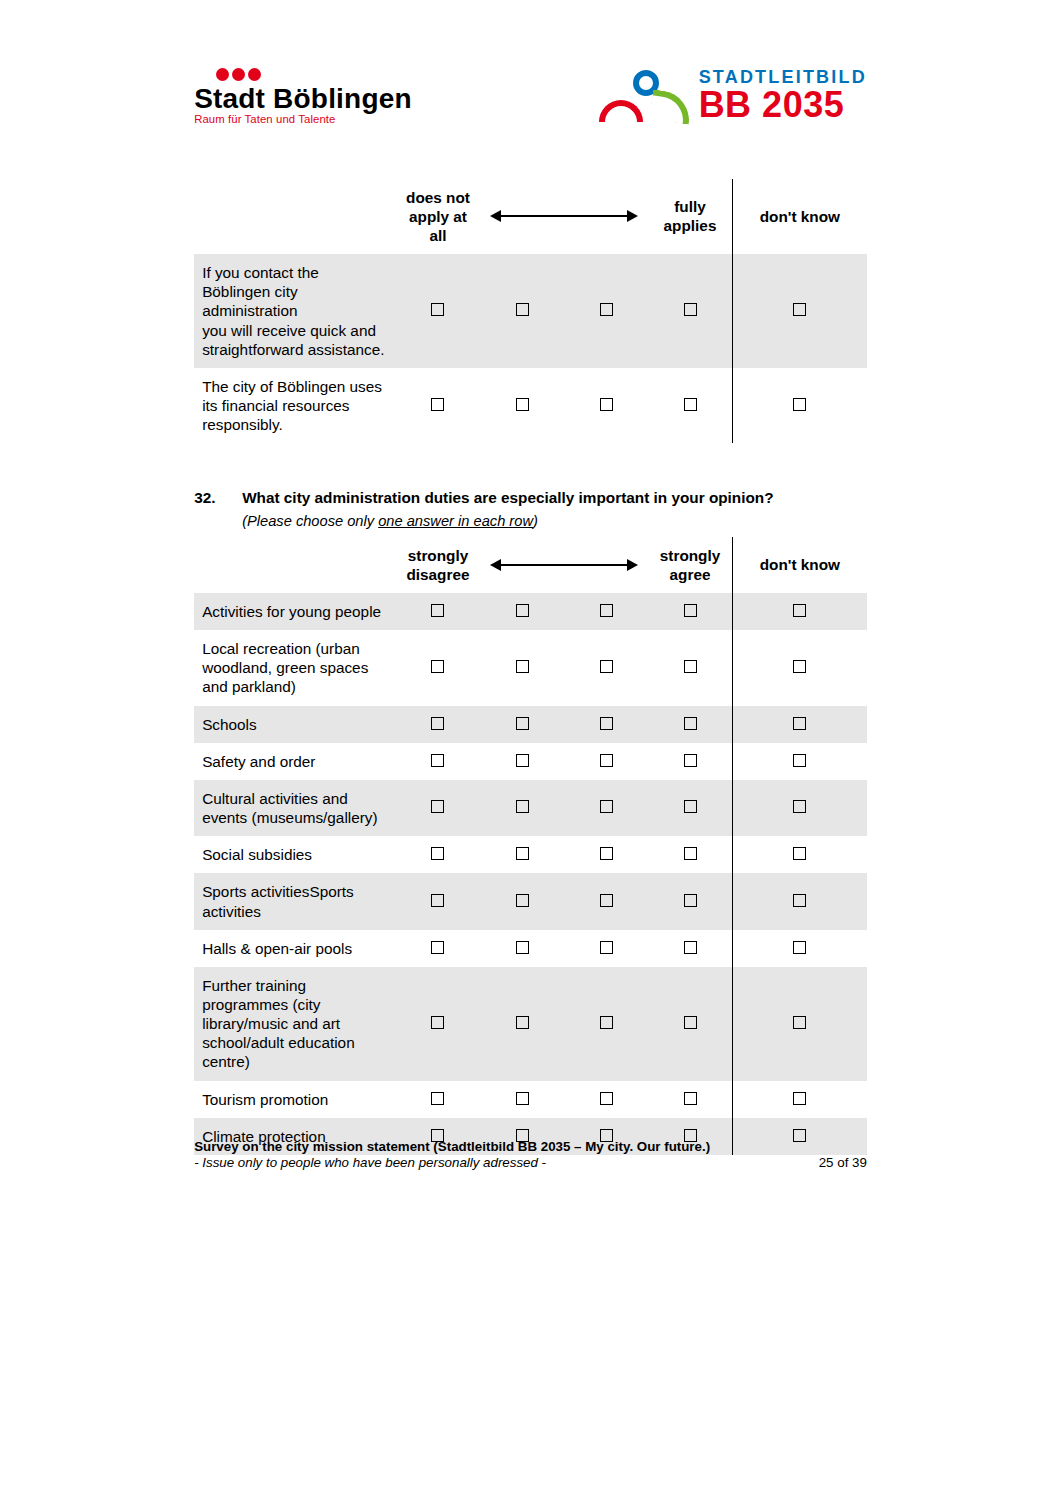Stadt Böblingen
Raum für Taten und Talente
STADTLEITBILD
BB 2035
| | does not apply at all | | fully applies | don't know |
| If you contact the Böblingen city administration you will receive quick and straightforward assistance. | | | | | |
| The city of Böblingen uses its financial resources responsibly. | | | | | |
32.
What city administration duties are especially important in your opinion?
(Please choose only one answer in each row)
| | strongly disagree | | strongly agree | don't know |
| Activities for young people | | | | | |
| Local recreation (urban woodland, green spaces and parkland) | | | | | |
| Schools | | | | | |
| Safety and order | | | | | |
| Cultural activities and events (museums/gallery) | | | | | |
| Social subsidies | | | | | |
| Sports activitiesSports activities | | | | | |
| Halls & open-air pools | | | | | |
| Further training programmes (city library/music and art school/adult education centre) | | | | | |
| Tourism promotion | | | | | |
| Climate protection | | | | | |
Survey on the city mission statement (Stadtleitbild BB 2035 – My city. Our future.)
- Issue only to people who have been personally adressed - 25 of 39